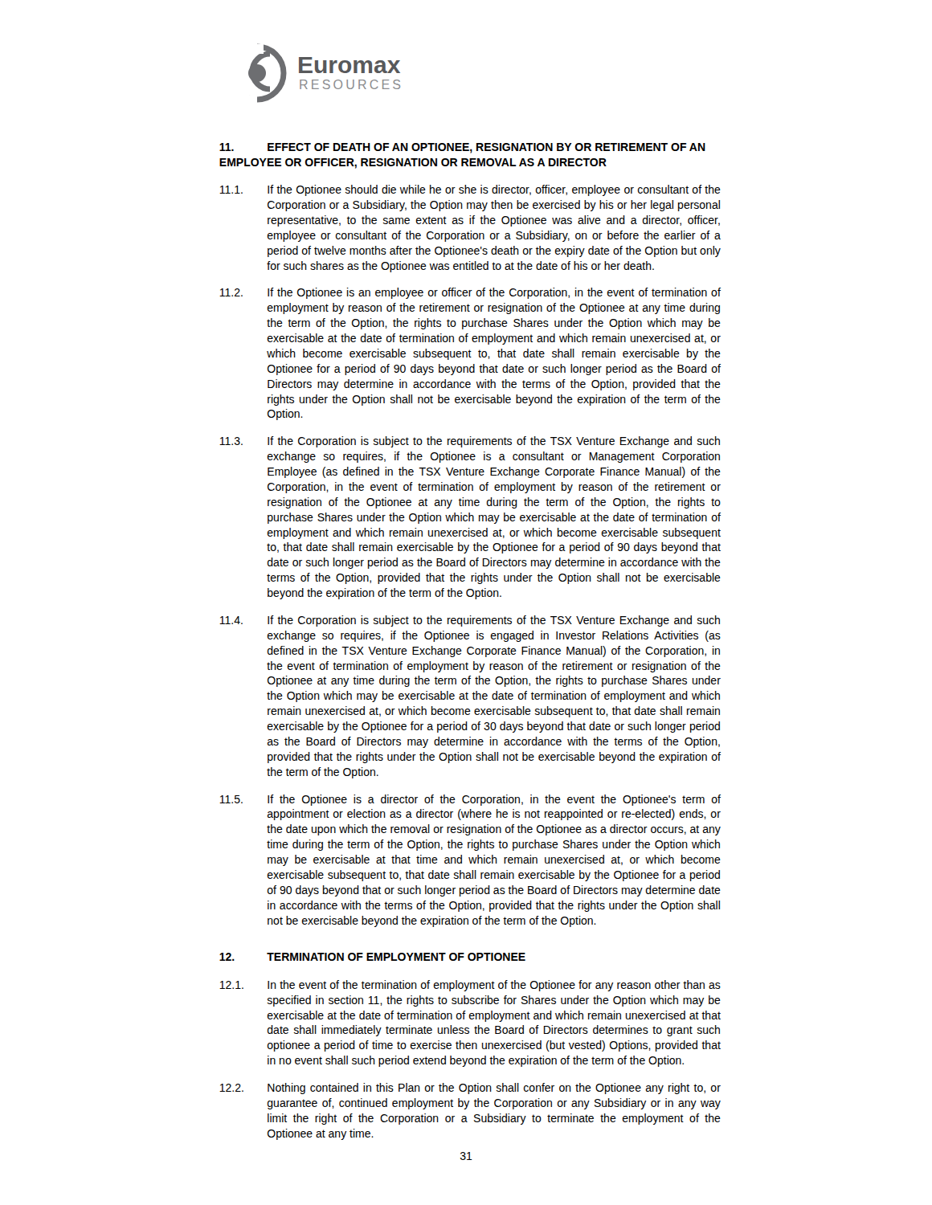Euromax RESOURCES
11. EFFECT OF DEATH OF AN OPTIONEE, RESIGNATION BY OR RETIREMENT OF AN EMPLOYEE OR OFFICER, RESIGNATION OR REMOVAL AS A DIRECTOR
11.1.
If the Optionee should die while he or she is director, officer, employee or consultant of the Corporation or a Subsidiary, the Option may then be exercised by his or her legal personal representative, to the same extent as if the Optionee was alive and a director, officer, employee or consultant of the Corporation or a Subsidiary, on or before the earlier of a period of twelve months after the Optionee's death or the expiry date of the Option but only for such shares as the Optionee was entitled to at the date of his or her death.
11.2.
If the Optionee is an employee or officer of the Corporation, in the event of termination of employment by reason of the retirement or resignation of the Optionee at any time during the term of the Option, the rights to purchase Shares under the Option which may be exercisable at the date of termination of employment and which remain unexercised at, or which become exercisable subsequent to, that date shall remain exercisable by the Optionee for a period of 90 days beyond that date or such longer period as the Board of Directors may determine in accordance with the terms of the Option, provided that the rights under the Option shall not be exercisable beyond the expiration of the term of the Option.
11.3.
If the Corporation is subject to the requirements of the TSX Venture Exchange and such exchange so requires, if the Optionee is a consultant or Management Corporation Employee (as defined in the TSX Venture Exchange Corporate Finance Manual) of the Corporation, in the event of termination of employment by reason of the retirement or resignation of the Optionee at any time during the term of the Option, the rights to purchase Shares under the Option which may be exercisable at the date of termination of employment and which remain unexercised at, or which become exercisable subsequent to, that date shall remain exercisable by the Optionee for a period of 90 days beyond that date or such longer period as the Board of Directors may determine in accordance with the terms of the Option, provided that the rights under the Option shall not be exercisable beyond the expiration of the term of the Option.
11.4.
If the Corporation is subject to the requirements of the TSX Venture Exchange and such exchange so requires, if the Optionee is engaged in Investor Relations Activities (as defined in the TSX Venture Exchange Corporate Finance Manual) of the Corporation, in the event of termination of employment by reason of the retirement or resignation of the Optionee at any time during the term of the Option, the rights to purchase Shares under the Option which may be exercisable at the date of termination of employment and which remain unexercised at, or which become exercisable subsequent to, that date shall remain exercisable by the Optionee for a period of 30 days beyond that date or such longer period as the Board of Directors may determine in accordance with the terms of the Option, provided that the rights under the Option shall not be exercisable beyond the expiration of the term of the Option.
11.5.
If the Optionee is a director of the Corporation, in the event the Optionee's term of appointment or election as a director (where he is not reappointed or re-elected) ends, or the date upon which the removal or resignation of the Optionee as a director occurs, at any time during the term of the Option, the rights to purchase Shares under the Option which may be exercisable at that time and which remain unexercised at, or which become exercisable subsequent to, that date shall remain exercisable by the Optionee for a period of 90 days beyond that or such longer period as the Board of Directors may determine date in accordance with the terms of the Option, provided that the rights under the Option shall not be exercisable beyond the expiration of the term of the Option.
12. TERMINATION OF EMPLOYMENT OF OPTIONEE
12.1.
In the event of the termination of employment of the Optionee for any reason other than as specified in section 11, the rights to subscribe for Shares under the Option which may be exercisable at the date of termination of employment and which remain unexercised at that date shall immediately terminate unless the Board of Directors determines to grant such optionee a period of time to exercise then unexercised (but vested) Options, provided that in no event shall such period extend beyond the expiration of the term of the Option.
12.2.
Nothing contained in this Plan or the Option shall confer on the Optionee any right to, or guarantee of, continued employment by the Corporation or any Subsidiary or in any way limit the right of the Corporation or a Subsidiary to terminate the employment of the Optionee at any time.
31